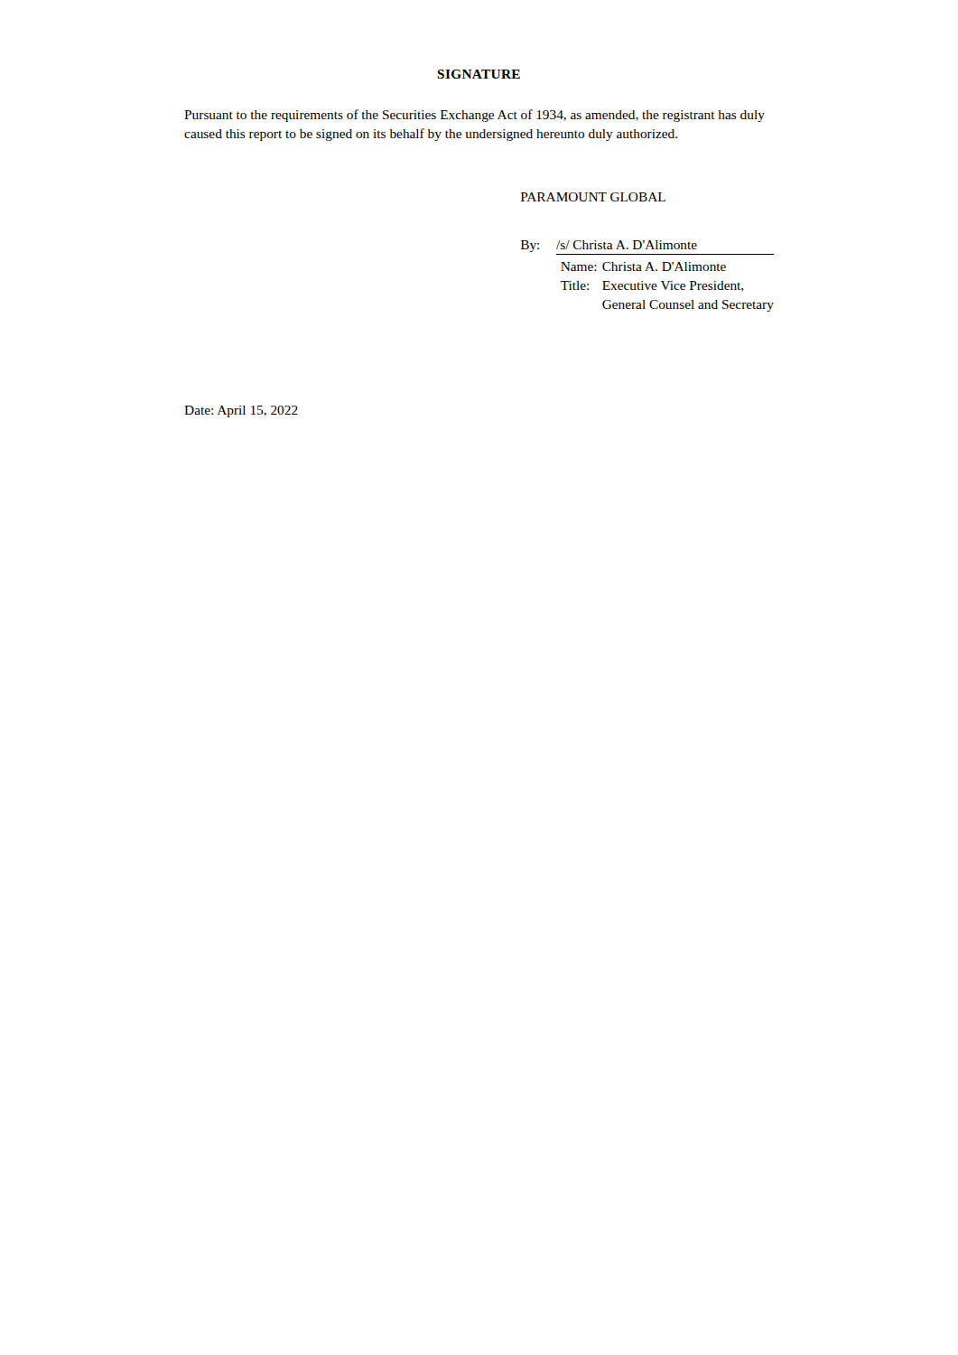SIGNATURE
Pursuant to the requirements of the Securities Exchange Act of 1934, as amended, the registrant has duly caused this report to be signed on its behalf by the undersigned hereunto duly authorized.
PARAMOUNT GLOBAL
| By: | /s/ Christa A. D'Alimonte |
| Name: | Christa A. D'Alimonte |
| Title: | Executive Vice President, |
| | General Counsel and Secretary |
Date: April 15, 2022